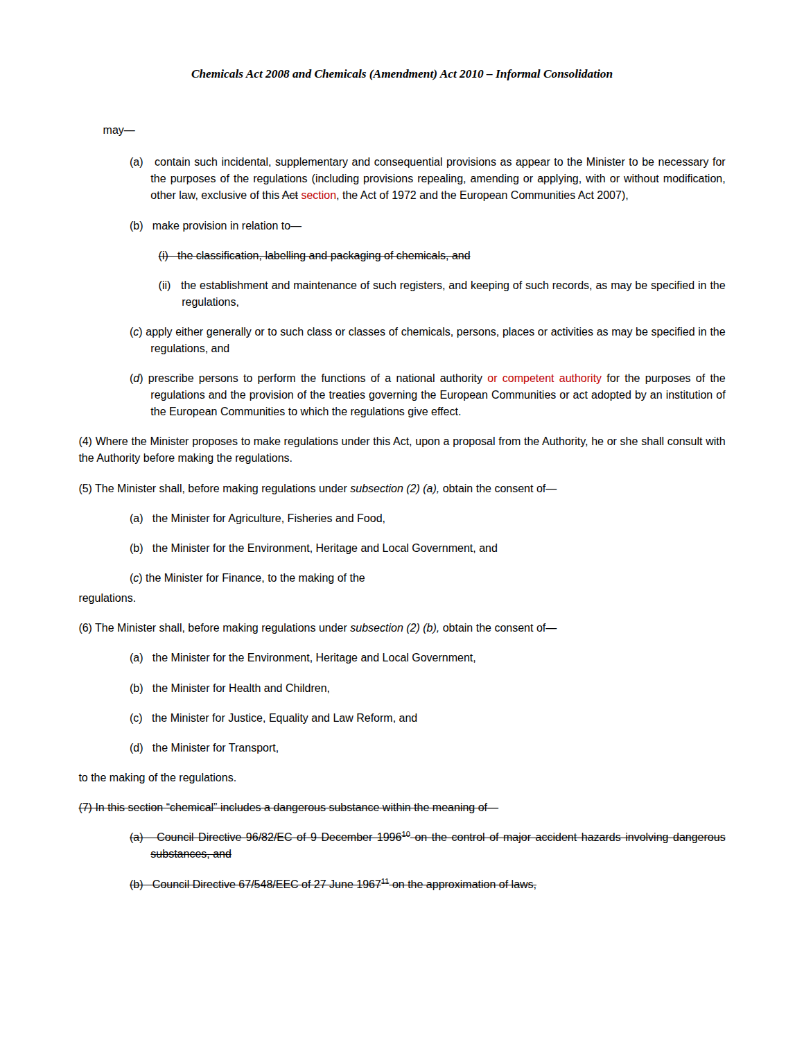Chemicals Act 2008 and Chemicals (Amendment) Act 2010 – Informal Consolidation
may—
(a) contain such incidental, supplementary and consequential provisions as appear to the Minister to be necessary for the purposes of the regulations (including provisions repealing, amending or applying, with or without modification, other law, exclusive of this Act section, the Act of 1972 and the European Communities Act 2007),
(b) make provision in relation to—
(i) the classification, labelling and packaging of chemicals, and
(ii) the establishment and maintenance of such registers, and keeping of such records, as may be specified in the regulations,
(c) apply either generally or to such class or classes of chemicals, persons, places or activities as may be specified in the regulations, and
(d) prescribe persons to perform the functions of a national authority or competent authority for the purposes of the regulations and the provision of the treaties governing the European Communities or act adopted by an institution of the European Communities to which the regulations give effect.
(4) Where the Minister proposes to make regulations under this Act, upon a proposal from the Authority, he or she shall consult with the Authority before making the regulations.
(5) The Minister shall, before making regulations under subsection (2) (a), obtain the consent of—
(a) the Minister for Agriculture, Fisheries and Food,
(b) the Minister for the Environment, Heritage and Local Government, and
(c) the Minister for Finance, to the making of the
regulations.
(6) The Minister shall, before making regulations under subsection (2) (b), obtain the consent of—
(a) the Minister for the Environment, Heritage and Local Government,
(b) the Minister for Health and Children,
(c) the Minister for Justice, Equality and Law Reform, and
(d) the Minister for Transport,
to the making of the regulations.
(7) In this section “chemical” includes a dangerous substance within the meaning of—
(a) Council Directive 96/82/EC of 9 December 199610 on the control of major accident hazards involving dangerous substances, and
(b) Council Directive 67/548/EEC of 27 June 196711 on the approximation of laws,